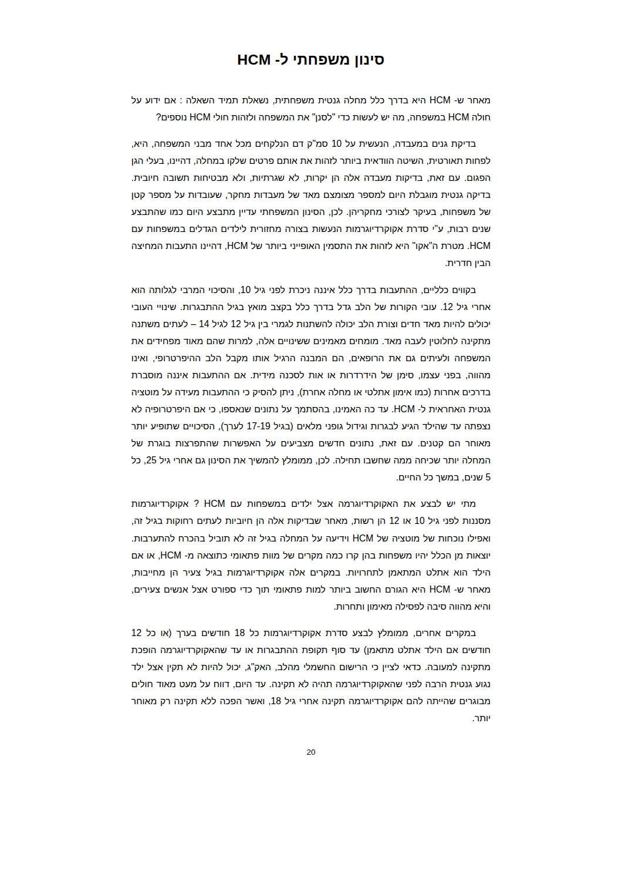סינון משפחתי ל- HCM
מאחר ש- HCM היא בדרך כלל מחלה גנטית משפחתית, נשאלת תמיד השאלה : אם ידוע על חולה HCM במשפחה, מה יש לעשות כדי "לסנן" את המשפחה ולזהות חולי HCM נוספים?
בדיקת גנים במעבדה, הנעשית על 10 סמ"ק דם הנלקחים מכל אחד מבני המשפחה, היא, לפחות תאורטית, השיטה הוודאית ביותר לזהות את אותם פרטים שלקו במחלה, דהיינו, בעלי הגן הפגום. עם זאת, בדיקות מעבדה אלה הן יקרות, לא שגרתיות, ולא מבטיחות תשובה חיובית. בדיקה גנטית מוגבלת היום למספר מצומצם מאד של מעבדות מחקר, שעובדות על מספר קטן של משפחות, בעיקר לצורכי מחקריהן. לכן, הסינון המשפחתי עדיין מתבצע היום כמו שהתבצע שנים רבות, ע"י סדרת אקוקרדיוגרמות הנעשות בצורה מחזורית לילדים הגדלים במשפחות עם HCM. מטרת ה"אקו" היא לזהות את התסמין האופייני ביותר של HCM, דהיינו התעבות המחיצה הבין חדרית.
בקווים כלליים, ההתעבות בדרך כלל איננה ניכרת לפני גיל 10, והסיכוי המרבי לגלותה הוא אחרי גיל 12. עובי הקורות של הלב גדל בדרך כלל בקצב מואץ בגיל ההתבגרות. שינויי העובי יכולים להיות מאד חדים וצורת הלב יכולה להשתנות לגמרי בין גיל 12 לגיל 14 – לעתים משתנה מתקינה לחלוטין לעבה מאד. מומחים מאמינים ששינויים אלה, למרות שהם מאוד מפחידים את המשפחה ולעיתים גם את הרופאים, הם המבנה הרגיל אותו מקבל הלב ההיפרטרופי, ואינו מהווה, בפני עצמו, סימן של הידרדרות או אות לסכנה מידית. אם ההתעבות איננה מוסברת בדרכים אחרות (כמו אימון אתלטי או מחלה אחרת), ניתן להסיק כי ההתעבות מעידה על מוטציה גנטית האחראית ל- HCM. עד כה האמינו, בהסתמך על נתונים שנאספו, כי אם היפרטרופיה לא נצפתה עד שהילד הגיע לבגרות וגידול גופני מלאים (בגיל 17-19 לערך), הסיכויים שתופיע יותר מאוחר הם קטנים. עם זאת, נתונים חדשים מצביעים על האפשרות שהתפרצות בוגרת של המחלה יותר שכיחה ממה שחשבו תחילה. לכן, ממומלץ להמשיך את הסינון גם אחרי גיל 25, כל 5 שנים, במשך כל החיים.
מתי יש לבצע את האקוקרדיוגרמה אצל ילדים במשפחות עם HCM ? אקוקרדיוגרמות מסננות לפני גיל 10 או 12 הן רשות, מאחר שבדיקות אלה הן חיוביות לעתים רחוקות בגיל זה, ואפילו נוכחות של מוטציה של HCM וידיעה על המחלה בגיל זה לא תוביל בהכרח להתערבות. יוצאות מן הכלל יהיו משפחות בהן קרו כמה מקרים של מוות פתאומי כתוצאה מ- HCM, או אם הילד הוא אתלט המתאמן לתחרויות. במקרים אלה אקוקרדיוגרמות בגיל צעיר הן מחייבות, מאחר ש- HCM היא הגורם החשוב ביותר למות פתאומי תוך כדי ספורט אצל אנשים צעירים, והיא מהווה סיבה לפסילה מאימון ותחרות.
במקרים אחרים, ממומלץ לבצע סדרת אקוקרדיוגרמות כל 18 חודשים בערך (או כל 12 חודשים אם הילד אתלט מתאמן) עד סוף תקופת ההתבגרות או עד שהאקוקרדיוגרמה הופכת מתקינה למעובה. כדאי לציין כי הרישום החשמלי מהלב, האק"ג, יכול להיות לא תקין אצל ילד נגוע גנטית הרבה לפני שהאקוקרדיוגרמה תהיה לא תקינה. עד היום, דווח על מעט מאוד חולים מבוגרים שהייתה להם אקוקרדיוגרמה תקינה אחרי גיל 18, ואשר הפכה ללא תקינה רק מאוחר יותר.
20